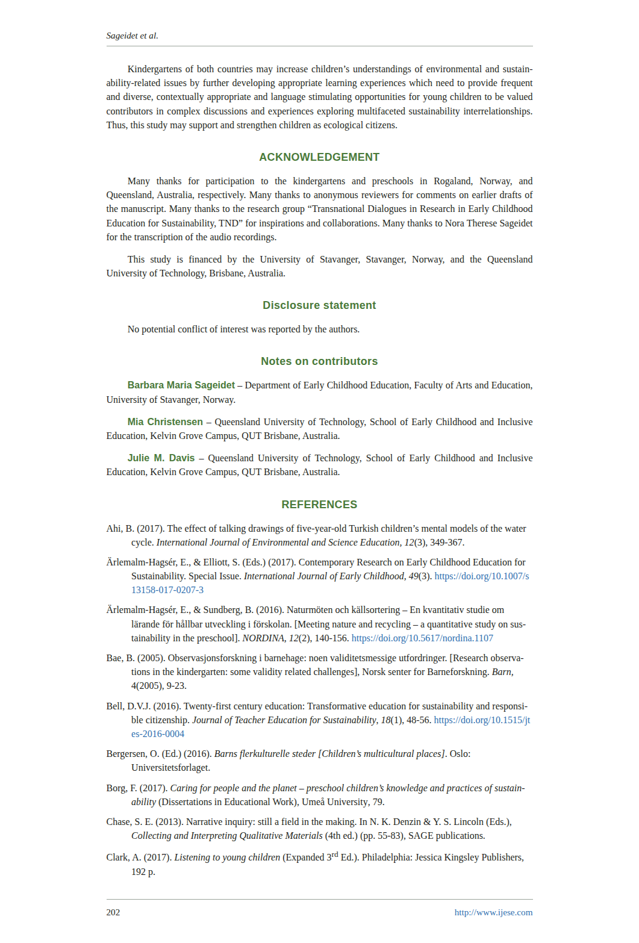Sageidet et al.
Kindergartens of both countries may increase children’s understandings of environmental and sustainability-related issues by further developing appropriate learning experiences which need to provide frequent and diverse, contextually appropriate and language stimulating opportunities for young children to be valued contributors in complex discussions and experiences exploring multifaceted sustainability interrelationships. Thus, this study may support and strengthen children as ecological citizens.
Acknowledgement
Many thanks for participation to the kindergartens and preschools in Rogaland, Norway, and Queensland, Australia, respectively. Many thanks to anonymous reviewers for comments on earlier drafts of the manuscript. Many thanks to the research group “Transnational Dialogues in Research in Early Childhood Education for Sustainability, TND” for inspirations and collaborations. Many thanks to Nora Therese Sageidet for the transcription of the audio recordings.
This study is financed by the University of Stavanger, Stavanger, Norway, and the Queensland University of Technology, Brisbane, Australia.
Disclosure statement
No potential conflict of interest was reported by the authors.
Notes on contributors
Barbara Maria Sageidet – Department of Early Childhood Education, Faculty of Arts and Education, University of Stavanger, Norway.
Mia Christensen – Queensland University of Technology, School of Early Childhood and Inclusive Education, Kelvin Grove Campus, QUT Brisbane, Australia.
Julie M. Davis – Queensland University of Technology, School of Early Childhood and Inclusive Education, Kelvin Grove Campus, QUT Brisbane, Australia.
References
Ahi, B. (2017). The effect of talking drawings of five-year-old Turkish children’s mental models of the water cycle. International Journal of Environmental and Science Education, 12(3), 349-367.
Ärlemalm-Hagsér, E., & Elliott, S. (Eds.) (2017). Contemporary Research on Early Childhood Education for Sustainability. Special Issue. International Journal of Early Childhood, 49(3). https://doi.org/10.1007/s13158-017-0207-3
Ärlemalm-Hagsér, E., & Sundberg, B. (2016). Naturmöten och källsortering – En kvantitativ studie om lärande för hållbar utveckling i förskolan. [Meeting nature and recycling – a quantitative study on sustainability in the preschool]. NORDINA, 12(2), 140-156. https://doi.org/10.5617/nordina.1107
Bae, B. (2005). Observasjonsforskning i barnehage: noen validitetsmessige utfordringer. [Research observations in the kindergarten: some validity related challenges], Norsk senter for Barneforskning. Barn, 4(2005), 9-23.
Bell, D.V.J. (2016). Twenty-first century education: Transformative education for sustainability and responsible citizenship. Journal of Teacher Education for Sustainability, 18(1), 48-56. https://doi.org/10.1515/jtes-2016-0004
Bergersen, O. (Ed.) (2016). Barns flerkulturelle steder [Children’s multicultural places]. Oslo: Universitetsforlaget.
Borg, F. (2017). Caring for people and the planet – preschool children’s knowledge and practices of sustainability (Dissertations in Educational Work), Umeå University, 79.
Chase, S. E. (2013). Narrative inquiry: still a field in the making. In N. K. Denzin & Y. S. Lincoln (Eds.), Collecting and Interpreting Qualitative Materials (4th ed.) (pp. 55-83), SAGE publications.
Clark, A. (2017). Listening to young children (Expanded 3rd Ed.). Philadelphia: Jessica Kingsley Publishers, 192 p.
202 http://www.ijese.com